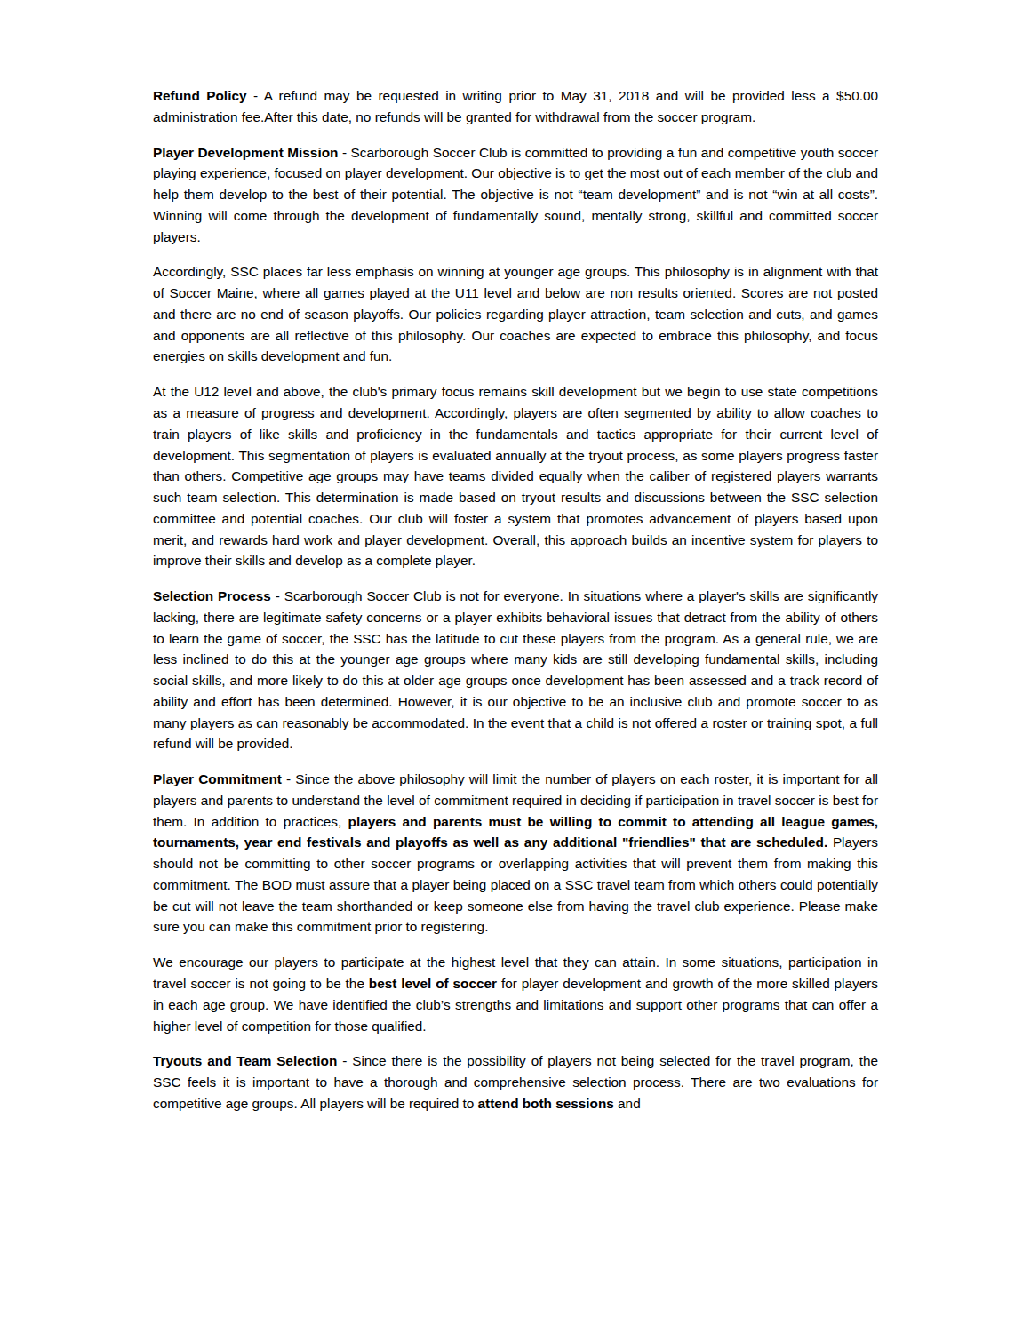Refund Policy - A refund may be requested in writing prior to May 31, 2018 and will be provided less a $50.00 administration fee.After this date, no refunds will be granted for withdrawal from the soccer program.
Player Development Mission - Scarborough Soccer Club is committed to providing a fun and competitive youth soccer playing experience, focused on player development. Our objective is to get the most out of each member of the club and help them develop to the best of their potential. The objective is not “team development” and is not “win at all costs”. Winning will come through the development of fundamentally sound, mentally strong, skillful and committed soccer players.
Accordingly, SSC places far less emphasis on winning at younger age groups. This philosophy is in alignment with that of Soccer Maine, where all games played at the U11 level and below are non results oriented. Scores are not posted and there are no end of season playoffs. Our policies regarding player attraction, team selection and cuts, and games and opponents are all reflective of this philosophy. Our coaches are expected to embrace this philosophy, and focus energies on skills development and fun.
At the U12 level and above, the club's primary focus remains skill development but we begin to use state competitions as a measure of progress and development. Accordingly, players are often segmented by ability to allow coaches to train players of like skills and proficiency in the fundamentals and tactics appropriate for their current level of development. This segmentation of players is evaluated annually at the tryout process, as some players progress faster than others. Competitive age groups may have teams divided equally when the caliber of registered players warrants such team selection. This determination is made based on tryout results and discussions between the SSC selection committee and potential coaches. Our club will foster a system that promotes advancement of players based upon merit, and rewards hard work and player development. Overall, this approach builds an incentive system for players to improve their skills and develop as a complete player.
Selection Process - Scarborough Soccer Club is not for everyone. In situations where a player's skills are significantly lacking, there are legitimate safety concerns or a player exhibits behavioral issues that detract from the ability of others to learn the game of soccer, the SSC has the latitude to cut these players from the program. As a general rule, we are less inclined to do this at the younger age groups where many kids are still developing fundamental skills, including social skills, and more likely to do this at older age groups once development has been assessed and a track record of ability and effort has been determined. However, it is our objective to be an inclusive club and promote soccer to as many players as can reasonably be accommodated. In the event that a child is not offered a roster or training spot, a full refund will be provided.
Player Commitment - Since the above philosophy will limit the number of players on each roster, it is important for all players and parents to understand the level of commitment required in deciding if participation in travel soccer is best for them. In addition to practices, players and parents must be willing to commit to attending all league games, tournaments, year end festivals and playoffs as well as any additional "friendlies" that are scheduled. Players should not be committing to other soccer programs or overlapping activities that will prevent them from making this commitment. The BOD must assure that a player being placed on a SSC travel team from which others could potentially be cut will not leave the team shorthanded or keep someone else from having the travel club experience. Please make sure you can make this commitment prior to registering.
We encourage our players to participate at the highest level that they can attain. In some situations, participation in travel soccer is not going to be the best level of soccer for player development and growth of the more skilled players in each age group. We have identified the club’s strengths and limitations and support other programs that can offer a higher level of competition for those qualified.
Tryouts and Team Selection - Since there is the possibility of players not being selected for the travel program, the SSC feels it is important to have a thorough and comprehensive selection process. There are two evaluations for competitive age groups. All players will be required to attend both sessions and